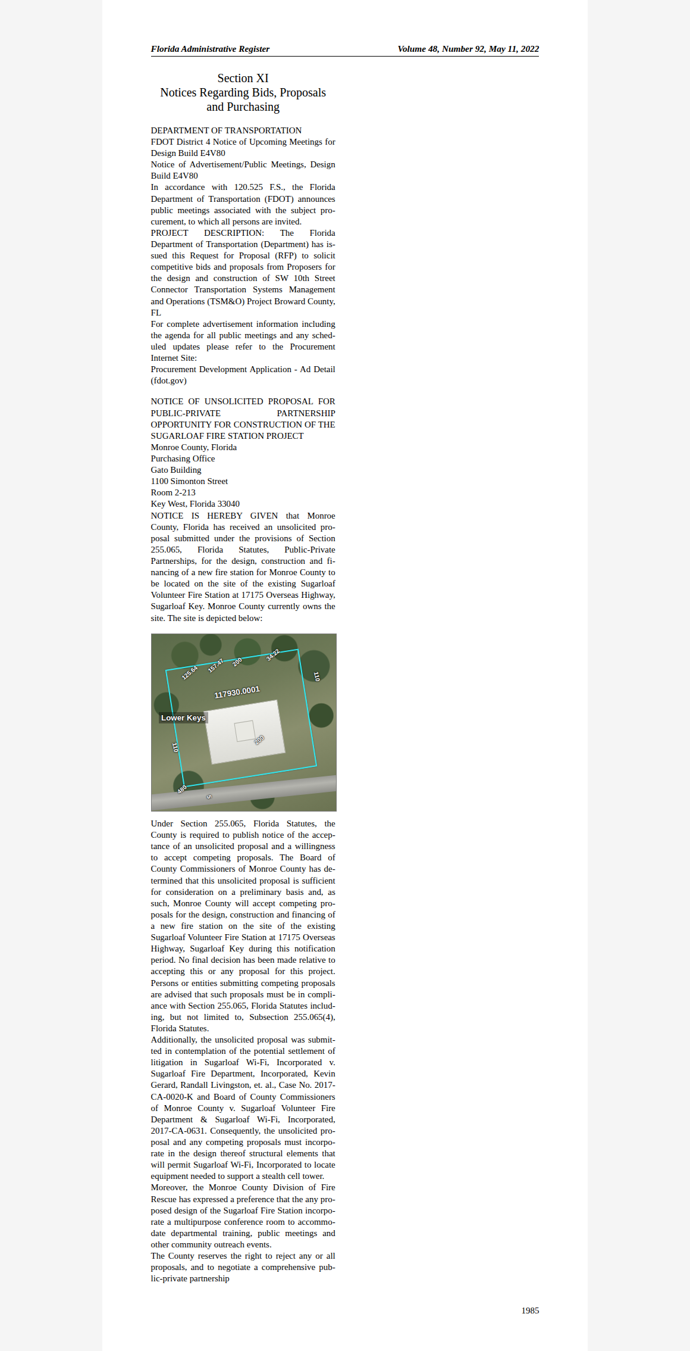Florida Administrative Register
Volume 48, Number 92, May 11, 2022
Section XI
Notices Regarding Bids, Proposals and Purchasing
Department of Transportation
FDOT District 4 Notice of Upcoming Meetings for Design Build E4V80
Notice of Advertisement/Public Meetings, Design Build E4V80
In accordance with 120.525 F.S., the Florida Department of Transportation (FDOT) announces public meetings associated with the subject procurement, to which all persons are invited.
PROJECT DESCRIPTION: The Florida Department of Transportation (Department) has issued this Request for Proposal (RFP) to solicit competitive bids and proposals from Proposers for the design and construction of SW 10th Street Connector Transportation Systems Management and Operations (TSM&O) Project Broward County, FL
For complete advertisement information including the agenda for all public meetings and any scheduled updates please refer to the Procurement Internet Site:
Procurement Development Application - Ad Detail (fdot.gov)
Notice of Unsolicited Proposal for Public-Private Partnership Opportunity for Construction of the Sugarloaf Fire Station Project
Monroe County, Florida
Purchasing Office
Gato Building
1100 Simonton Street
Room 2-213
Key West, Florida 33040
NOTICE IS HEREBY GIVEN that Monroe County, Florida has received an unsolicited proposal submitted under the provisions of Section 255.065, Florida Statutes, Public-Private Partnerships, for the design, construction and financing of a new fire station for Monroe County to be located on the site of the existing Sugarloaf Volunteer Fire Station at 17175 Overseas Highway, Sugarloaf Key. Monroe County currently owns the site. The site is depicted below:
Lower Keys 117930.0001 125.64 157.47 200 34.22 110 110 200 480 5
Under Section 255.065, Florida Statutes, the County is required to publish notice of the acceptance of an unsolicited proposal and a willingness to accept competing proposals. The Board of County Commissioners of Monroe County has determined that this unsolicited proposal is sufficient for consideration on a preliminary basis and, as such, Monroe County will accept competing proposals for the design, construction and financing of a new fire station on the site of the existing Sugarloaf Volunteer Fire Station at 17175 Overseas Highway, Sugarloaf Key during this notification period. No final decision has been made relative to accepting this or any proposal for this project. Persons or entities submitting competing proposals are advised that such proposals must be in compliance with Section 255.065, Florida Statutes including, but not limited to, Subsection 255.065(4), Florida Statutes.
Additionally, the unsolicited proposal was submitted in contemplation of the potential settlement of litigation in Sugarloaf Wi-Fi, Incorporated v. Sugarloaf Fire Department, Incorporated, Kevin Gerard, Randall Livingston, et. al., Case No. 2017-CA-0020-K and Board of County Commissioners of Monroe County v. Sugarloaf Volunteer Fire Department & Sugarloaf Wi-Fi, Incorporated, 2017-CA-0631. Consequently, the unsolicited proposal and any competing proposals must incorporate in the design thereof structural elements that will permit Sugarloaf Wi-Fi, Incorporated to locate equipment needed to support a stealth cell tower.
Moreover, the Monroe County Division of Fire Rescue has expressed a preference that the any proposed design of the Sugarloaf Fire Station incorporate a multipurpose conference room to accommodate departmental training, public meetings and other community outreach events.
The County reserves the right to reject any or all proposals, and to negotiate a comprehensive public-private partnership
1985